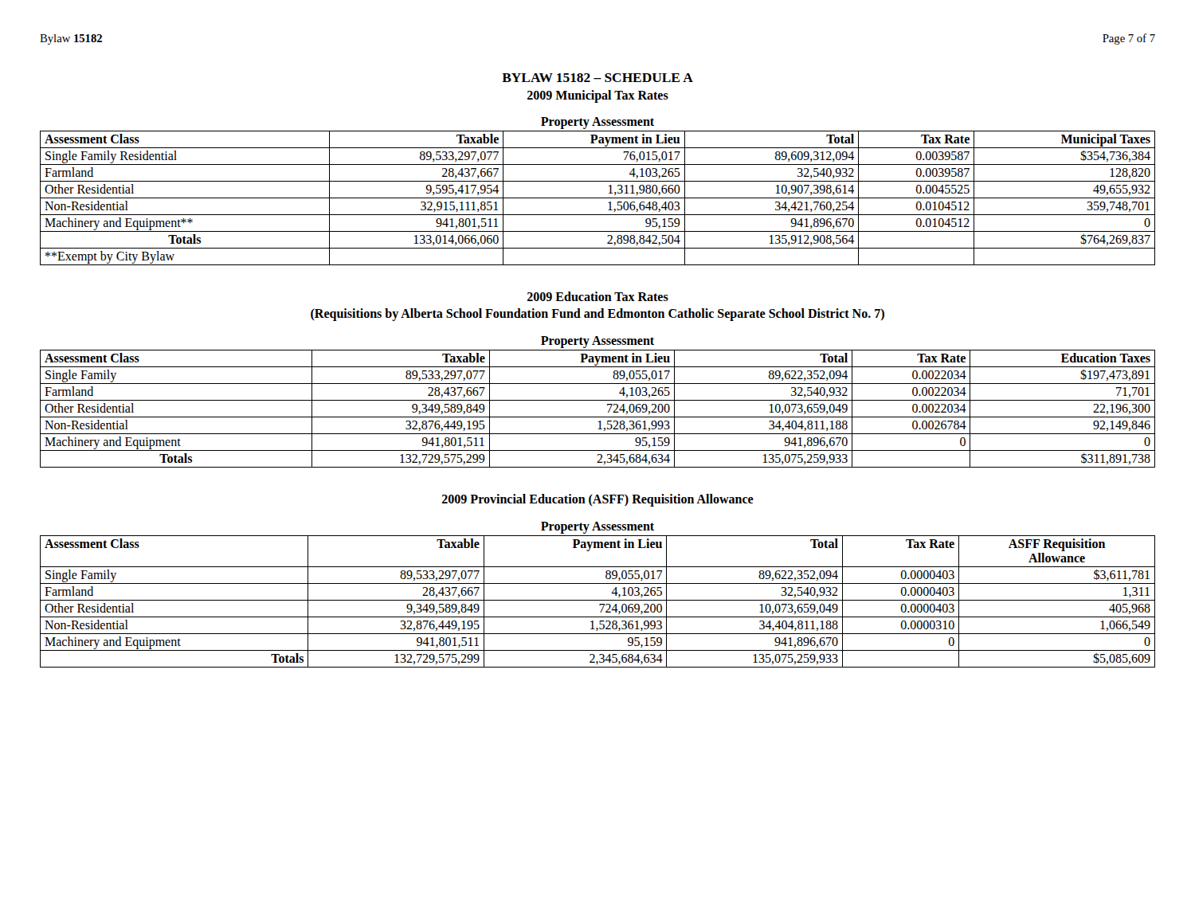Bylaw 15182
Page 7 of 7
BYLAW 15182 – SCHEDULE A 2009 Municipal Tax Rates
Property Assessment
| Assessment Class | Taxable | Payment in Lieu | Total | Tax Rate | Municipal Taxes |
| --- | --- | --- | --- | --- | --- |
| Single Family Residential | 89,533,297,077 | 76,015,017 | 89,609,312,094 | 0.0039587 | $354,736,384 |
| Farmland | 28,437,667 | 4,103,265 | 32,540,932 | 0.0039587 | 128,820 |
| Other Residential | 9,595,417,954 | 1,311,980,660 | 10,907,398,614 | 0.0045525 | 49,655,932 |
| Non-Residential | 32,915,111,851 | 1,506,648,403 | 34,421,760,254 | 0.0104512 | 359,748,701 |
| Machinery and Equipment** | 941,801,511 | 95,159 | 941,896,670 | 0.0104512 | 0 |
| Totals | 133,014,066,060 | 2,898,842,504 | 135,912,908,564 | | $764,269,837 |
| **Exempt by City Bylaw | | | | | |
2009 Education Tax Rates (Requisitions by Alberta School Foundation Fund and Edmonton Catholic Separate School District No. 7)
Property Assessment
| Assessment Class | Taxable | Payment in Lieu | Total | Tax Rate | Education Taxes |
| --- | --- | --- | --- | --- | --- |
| Single Family | 89,533,297,077 | 89,055,017 | 89,622,352,094 | 0.0022034 | $197,473,891 |
| Farmland | 28,437,667 | 4,103,265 | 32,540,932 | 0.0022034 | 71,701 |
| Other Residential | 9,349,589,849 | 724,069,200 | 10,073,659,049 | 0.0022034 | 22,196,300 |
| Non-Residential | 32,876,449,195 | 1,528,361,993 | 34,404,811,188 | 0.0026784 | 92,149,846 |
| Machinery and Equipment | 941,801,511 | 95,159 | 941,896,670 | 0 | 0 |
| Totals | 132,729,575,299 | 2,345,684,634 | 135,075,259,933 | | $311,891,738 |
2009 Provincial Education (ASFF) Requisition Allowance
Property Assessment
| Assessment Class | Taxable | Payment in Lieu | Total | Tax Rate | ASFF Requisition Allowance |
| --- | --- | --- | --- | --- | --- |
| Single Family | 89,533,297,077 | 89,055,017 | 89,622,352,094 | 0.0000403 | $3,611,781 |
| Farmland | 28,437,667 | 4,103,265 | 32,540,932 | 0.0000403 | 1,311 |
| Other Residential | 9,349,589,849 | 724,069,200 | 10,073,659,049 | 0.0000403 | 405,968 |
| Non-Residential | 32,876,449,195 | 1,528,361,993 | 34,404,811,188 | 0.0000310 | 1,066,549 |
| Machinery and Equipment | 941,801,511 | 95,159 | 941,896,670 | 0 | 0 |
| Totals | 132,729,575,299 | 2,345,684,634 | 135,075,259,933 | | $5,085,609 |